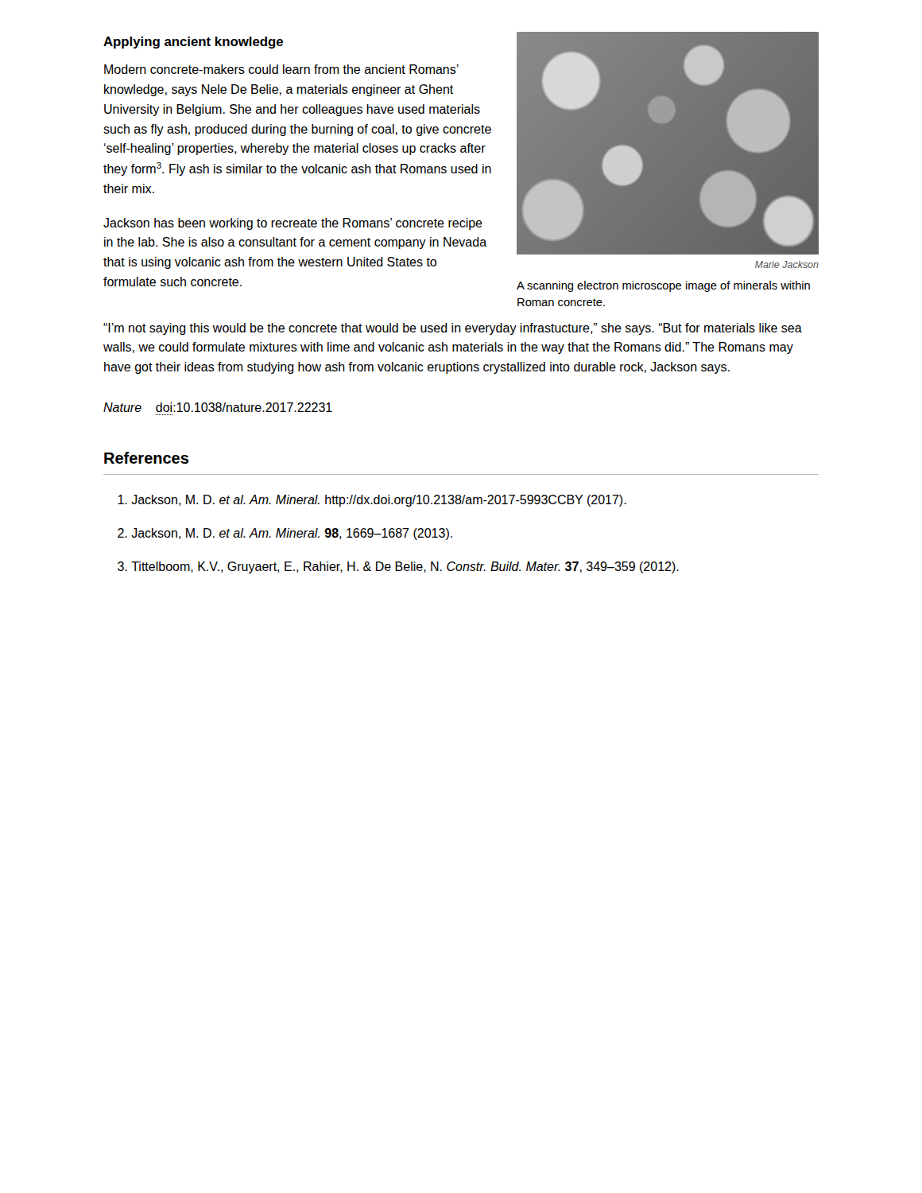Marie Jackson
A scanning electron microscope image of minerals within Roman concrete.
Applying ancient knowledge
Modern concrete-makers could learn from the ancient Romans’ knowledge, says Nele De Belie, a materials engineer at Ghent University in Belgium. She and her colleagues have used materials such as fly ash, produced during the burning of coal, to give concrete ‘self-healing’ properties, whereby the material closes up cracks after they form3. Fly ash is similar to the volcanic ash that Romans used in their mix.
Jackson has been working to recreate the Romans’ concrete recipe in the lab. She is also a consultant for a cement company in Nevada that is using volcanic ash from the western United States to formulate such concrete.
“I’m not saying this would be the concrete that would be used in everyday infrastucture,” she says. “But for materials like sea walls, we could formulate mixtures with lime and volcanic ash materials in the way that the Romans did.” The Romans may have got their ideas from studying how ash from volcanic eruptions crystallized into durable rock, Jackson says.
Nature doi:10.1038/nature.2017.22231
References
Jackson, M. D. et al. Am. Mineral. http://dx.doi.org/10.2138/am-2017-5993CCBY (2017).
Jackson, M. D. et al. Am. Mineral. 98, 1669–1687 (2013).
Tittelboom, K.V., Gruyaert, E., Rahier, H. & De Belie, N. Constr. Build. Mater. 37, 349–359 (2012).